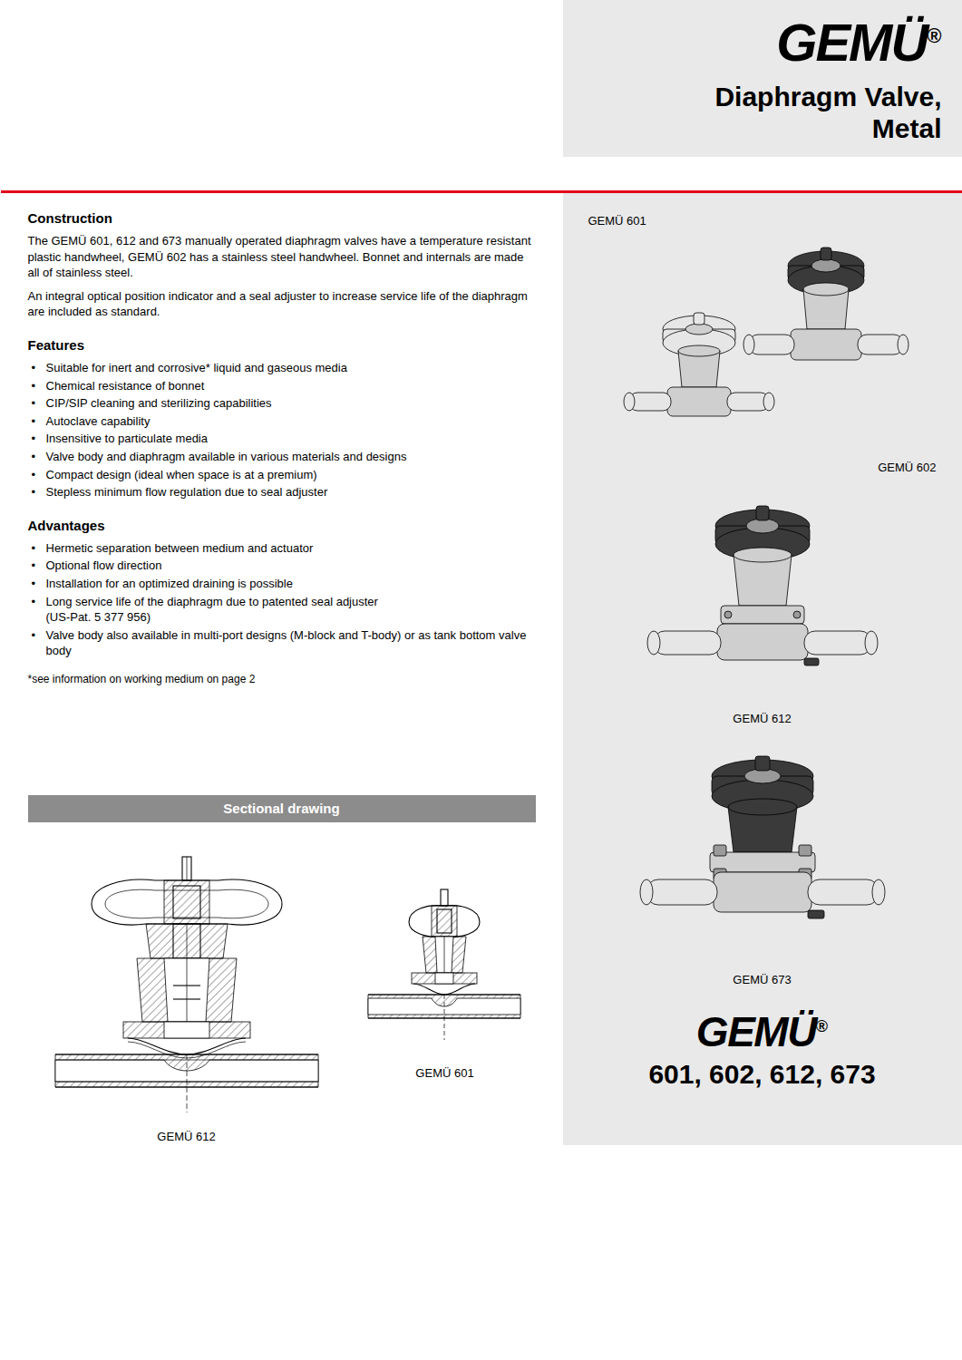GEMÜ®
Diaphragm Valve,
Metal
Construction
The GEMÜ 601, 612 and 673 manually operated diaphragm valves have a temperature resistant plastic handwheel, GEMÜ 602 has a stainless steel handwheel. Bonnet and internals are made all of stainless steel.
An integral optical position indicator and a seal adjuster to increase service life of the diaphragm are included as standard.
Features
Suitable for inert and corrosive* liquid and gaseous media
Chemical resistance of bonnet
CIP/SIP cleaning and sterilizing capabilities
Autoclave capability
Insensitive to particulate media
Valve body and diaphragm available in various materials and designs
Compact design (ideal when space is at a premium)
Stepless minimum flow regulation due to seal adjuster
Advantages
Hermetic separation between medium and actuator
Optional flow direction
Installation for an optimized draining is possible
Long service life of the diaphragm due to patented seal adjuster
(US-Pat. 5 377 956)
Valve body also available in multi-port designs (M-block and T-body) or as tank bottom valve body
*see information on working medium on page 2
Sectional drawing
GEMÜ 612
GEMÜ 601
GEMÜ 601
GEMÜ 602
GEMÜ 612
GEMÜ 673
GEMÜ®
601, 602, 612, 673